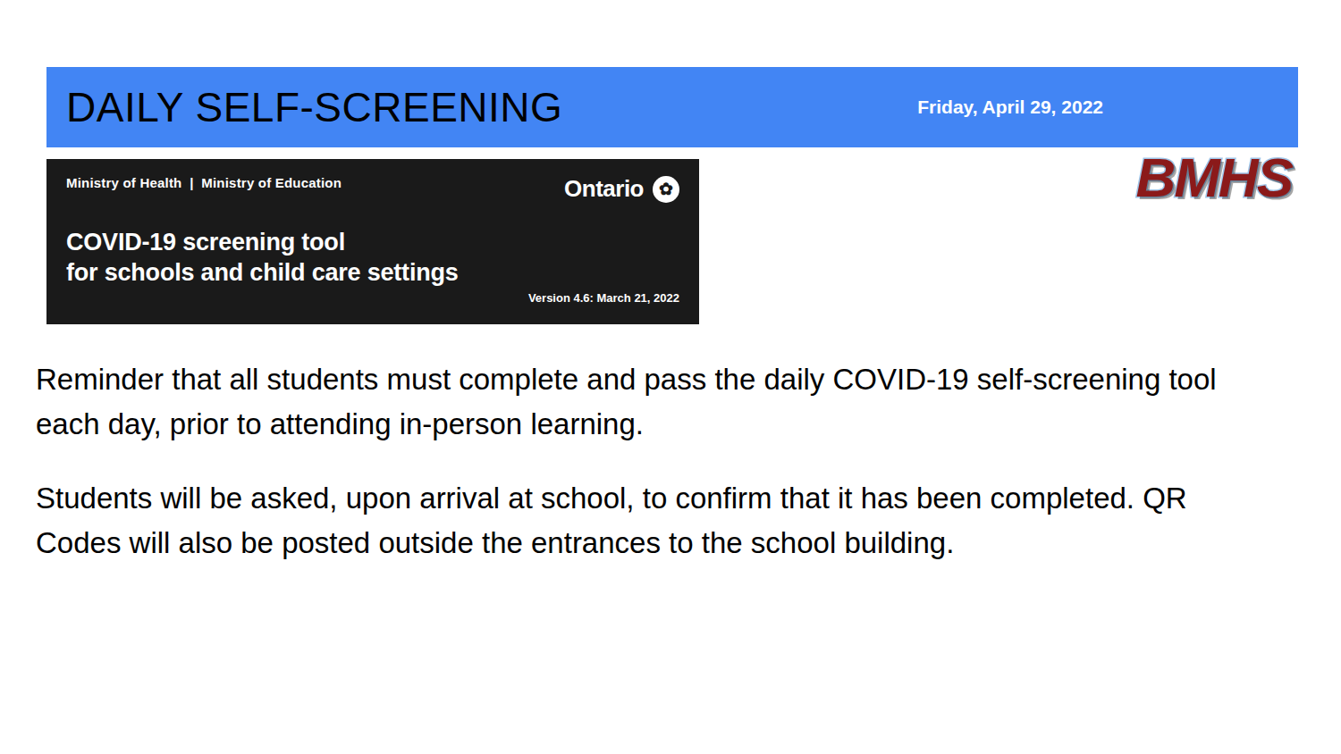DAILY SELF-SCREENING
Friday, April 29, 2022
BMHS
Ministry of Health | Ministry of Education
Ontario ✿
COVID-19 screening tool
for schools and child care settings
Version 4.6: March 21, 2022
Reminder that all students must complete and pass the daily COVID-19 self-screening tool each day, prior to attending in-person learning.
Students will be asked, upon arrival at school, to confirm that it has been completed. QR Codes will also be posted outside the entrances to the school building.